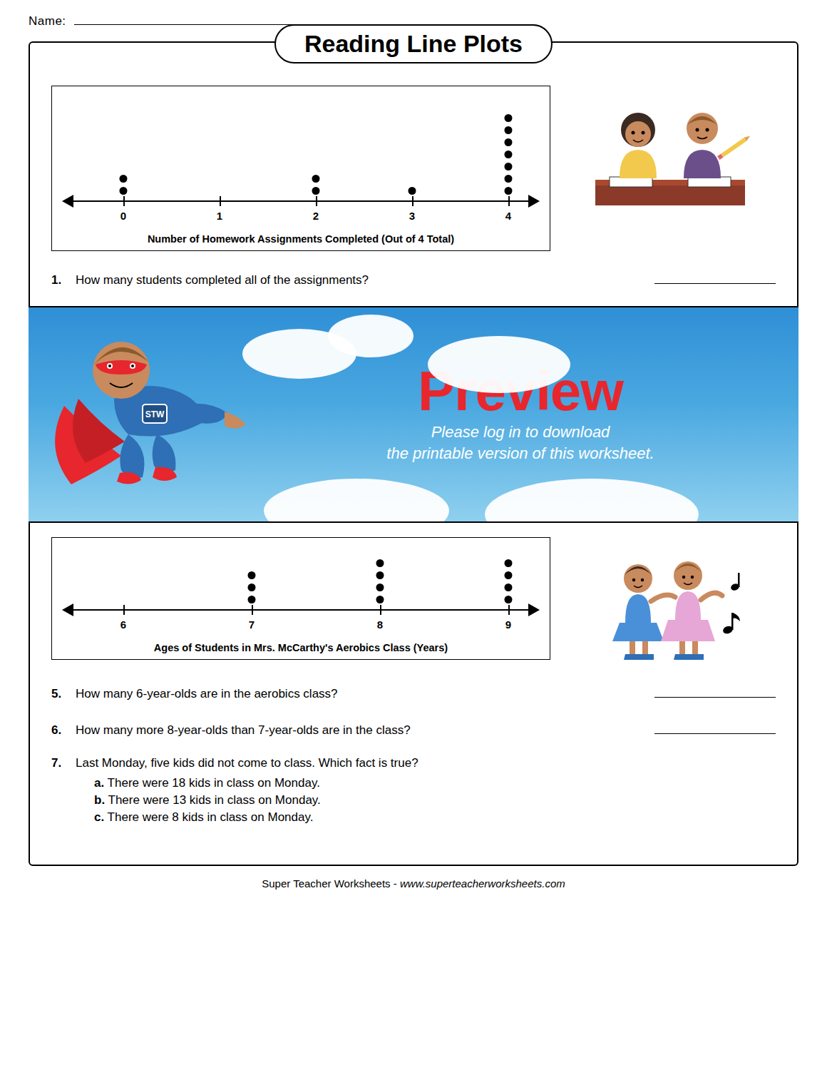Name:
Reading Line Plots
0
1
2
3
4
Number of Homework Assignments Completed (Out of 4 Total)
Two students working on homework
1. How many students completed all of the assignments?
Super Teacher Worksheets superhero mascot STW
Preview
Please log in to download
the printable version of this worksheet.
6
7
8
9
Ages of Students in Mrs. McCarthy's Aerobics Class (Years)
Two girls dancing in aerobics class
5. How many 6-year-olds are in the aerobics class?
6. How many more 8-year-olds than 7-year-olds are in the class?
7. Last Monday, five kids did not come to class. Which fact is true?
a. There were 18 kids in class on Monday.
b. There were 13 kids in class on Monday.
c. There were 8 kids in class on Monday.
Super Teacher Worksheets - www.superteacherworksheets.com